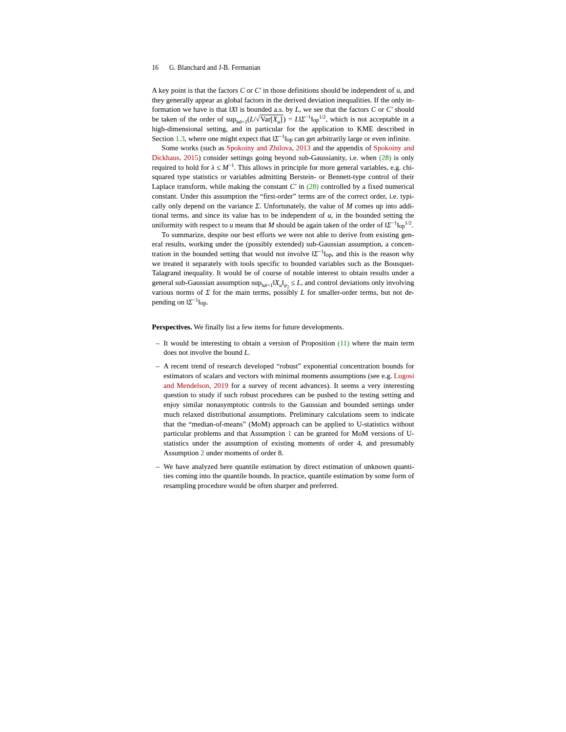16 G. Blanchard and J-B. Fermanian
A key point is that the factors C or C′ in those definitions should be independent of u, and they generally appear as global factors in the derived deviation inequalities. If the only information we have is that ‖X‖ is bounded a.s. by L, we see that the factors C or C′ should be taken of the order of sup‖u‖=1(L/√Var[Xu]) = L‖Σ−1‖op1/2, which is not acceptable in a high-dimensional setting, and in particular for the application to KME described in Section 1.3, where one might expect that ‖Σ−1‖op can get arbitrarily large or even infinite.
Some works (such as Spokoiny and Zhilova, 2013 and the appendix of Spokoiny and Dickhaus, 2015) consider settings going beyond sub-Gaussianity, i.e. when (28) is only required to hold for λ ≤ M−1. This allows in principle for more general variables, e.g. chi-squared type statistics or variables admitting Berstein- or Bennett-type control of their Laplace transform, while making the constant C′ in (28) controlled by a fixed numerical constant. Under this assumption the “first-order” terms are of the correct order, i.e. typically only depend on the variance Σ. Unfortunately, the value of M comes up into additional terms, and since its value has to be independent of u, in the bounded setting the uniformity with respect to u means that M should be again taken of the order of ‖Σ−1‖op1/2.
To summarize, despite our best efforts we were not able to derive from existing general results, working under the (possibly extended) sub-Gaussian assumption, a concentration in the bounded setting that would not involve ‖Σ−1‖op, and this is the reason why we treated it separately with tools specific to bounded variables such as the Bousquet-Talagrand inequality. It would be of course of notable interest to obtain results under a general sub-Gaussian assumption sup‖u‖=1‖Xu‖ψ2 ≤ L, and control deviations only involving various norms of Σ for the main terms, possibly L for smaller-order terms, but not depending on ‖Σ−1‖op.
Perspectives.
We finally list a few items for future developments.
It would be interesting to obtain a version of Proposition (11) where the main term does not involve the bound L.
A recent trend of research developed “robust” exponential concentration bounds for estimators of scalars and vectors with minimal moments assumptions (see e.g. Lugosi and Mendelson, 2019 for a survey of recent advances). It seems a very interesting question to study if such robust procedures can be pushed to the testing setting and enjoy similar nonasymptotic controls to the Gaussian and bounded settings under much relaxed distributional assumptions. Preliminary calculations seem to indicate that the “median-of-means” (MoM) approach can be applied to U-statistics without particular problems and that Assumption 1 can be granted for MoM versions of U-statistics under the assumption of existing moments of order 4, and presumably Assumption 2 under moments of order 8.
We have analyzed here quantile estimation by direct estimation of unknown quantities coming into the quantile bounds. In practice, quantile estimation by some form of resampling procedure would be often sharper and preferred.